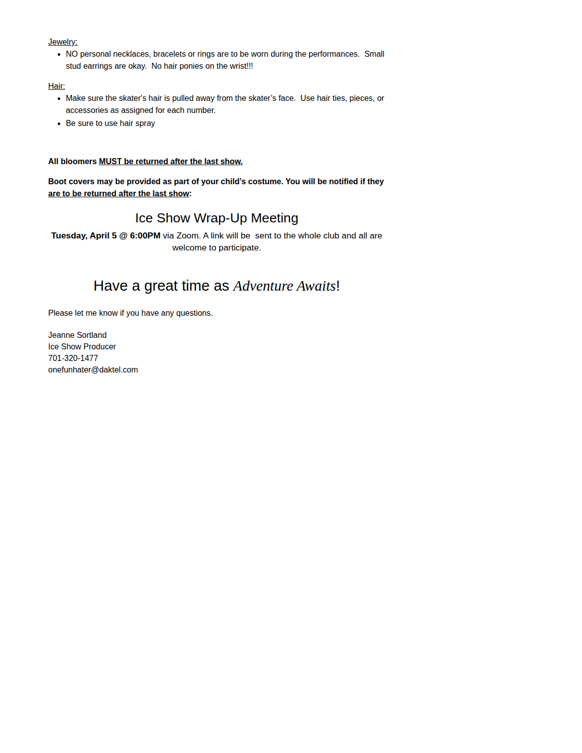Jewelry:
NO personal necklaces, bracelets or rings are to be worn during the performances. Small stud earrings are okay. No hair ponies on the wrist!!!
Hair:
Make sure the skater's hair is pulled away from the skater’s face. Use hair ties, pieces, or accessories as assigned for each number.
Be sure to use hair spray
All bloomers MUST be returned after the last show.
Boot covers may be provided as part of your child’s costume. You will be notified if they are to be returned after the last show:
Ice Show Wrap-Up Meeting
Tuesday, April 5 @ 6:00PM via Zoom. A link will be sent to the whole club and all are welcome to participate.
Have a great time as Adventure Awaits!
Please let me know if you have any questions.
Jeanne Sortland
Ice Show Producer
701-320-1477
onefunhater@daktel.com